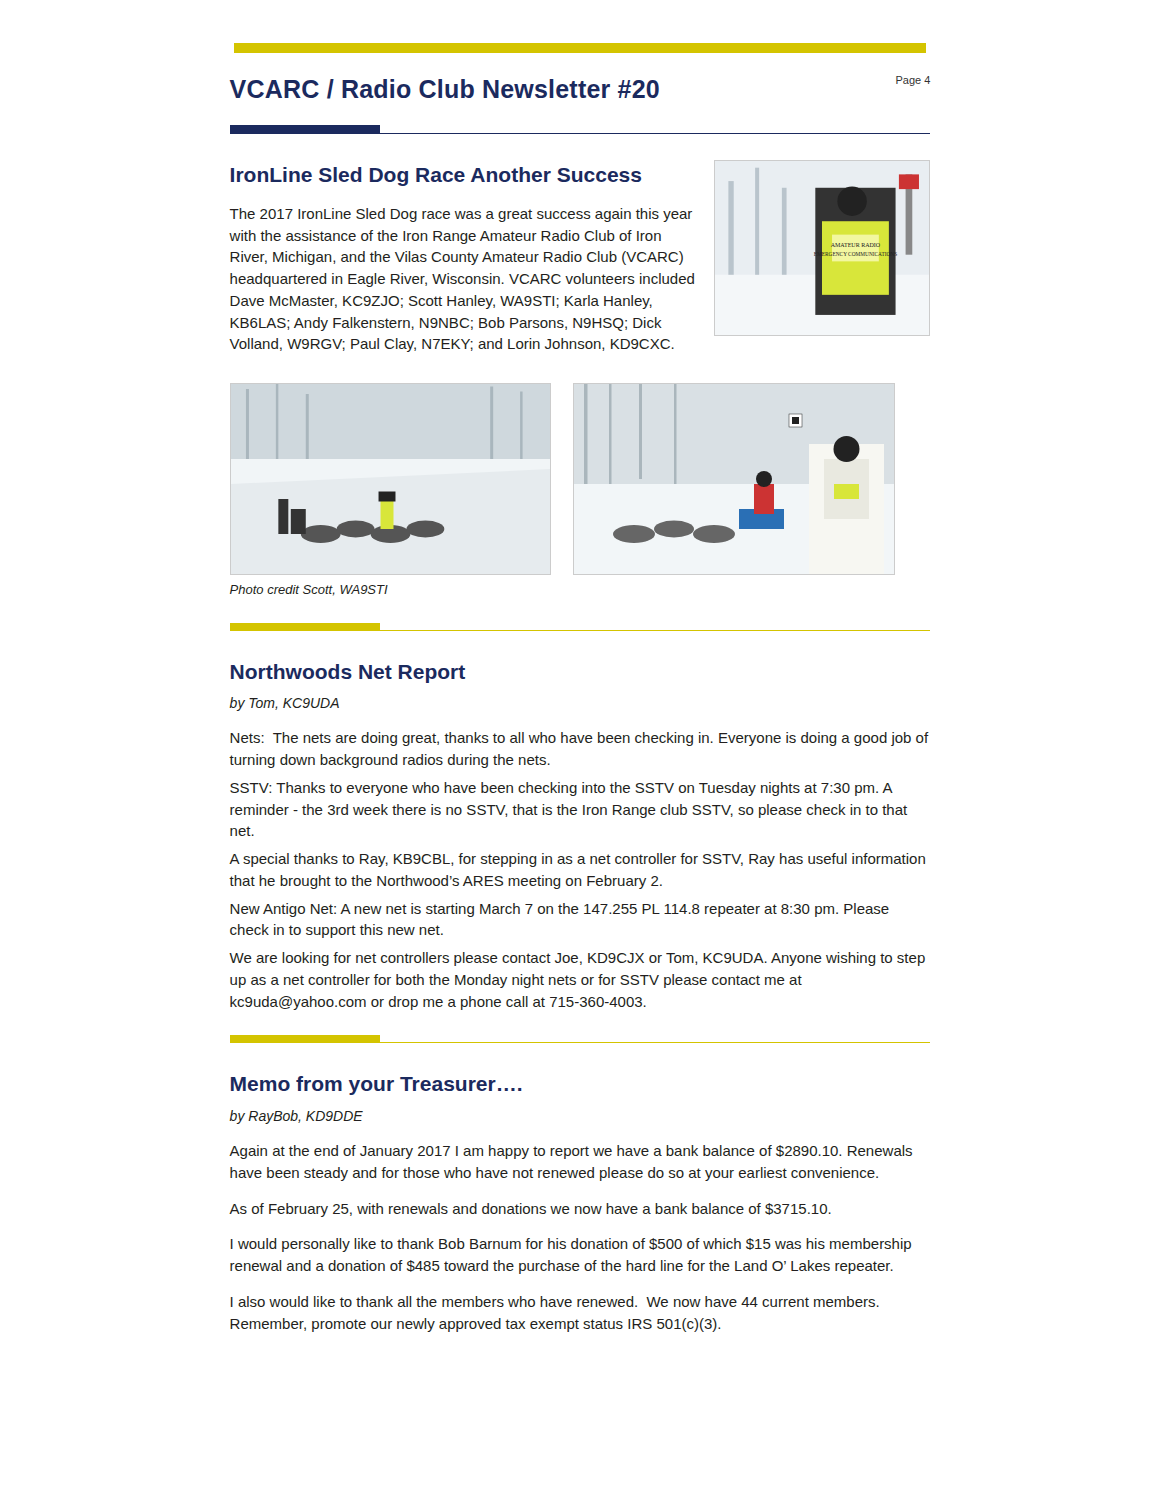VCARC / Radio Club Newsletter #20
Page 4
IronLine Sled Dog Race Another Success
The 2017 IronLine Sled Dog race was a great success again this year with the assistance of the Iron Range Amateur Radio Club of Iron River, Michigan, and the Vilas County Amateur Radio Club (VCARC) headquartered in Eagle River, Wisconsin. VCARC volunteers included Dave McMaster, KC9ZJO; Scott Hanley, WA9STI; Karla Hanley, KB6LAS; Andy Falkenstern, N9NBC; Bob Parsons, N9HSQ; Dick Volland, W9RGV; Paul Clay, N7EKY; and Lorin Johnson, KD9CXC.
Photo credit Scott, WA9STI
Northwoods Net Report
by Tom, KC9UDA
Nets: The nets are doing great, thanks to all who have been checking in. Everyone is doing a good job of turning down background radios during the nets.
SSTV: Thanks to everyone who have been checking into the SSTV on Tuesday nights at 7:30 pm. A reminder - the 3rd week there is no SSTV, that is the Iron Range club SSTV, so please check in to that net.
A special thanks to Ray, KB9CBL, for stepping in as a net controller for SSTV, Ray has useful information that he brought to the Northwood’s ARES meeting on February 2.
New Antigo Net: A new net is starting March 7 on the 147.255 PL 114.8 repeater at 8:30 pm. Please check in to support this new net.
We are looking for net controllers please contact Joe, KD9CJX or Tom, KC9UDA. Anyone wishing to step up as a net controller for both the Monday night nets or for SSTV please contact me at kc9uda@yahoo.com or drop me a phone call at 715-360-4003.
Memo from your Treasurer….
by RayBob, KD9DDE
Again at the end of January 2017 I am happy to report we have a bank balance of $2890.10. Renewals have been steady and for those who have not renewed please do so at your earliest convenience.
As of February 25, with renewals and donations we now have a bank balance of $3715.10.
I would personally like to thank Bob Barnum for his donation of $500 of which $15 was his membership renewal and a donation of $485 toward the purchase of the hard line for the Land O’ Lakes repeater.
I also would like to thank all the members who have renewed. We now have 44 current members. Remember, promote our newly approved tax exempt status IRS 501(c)(3).